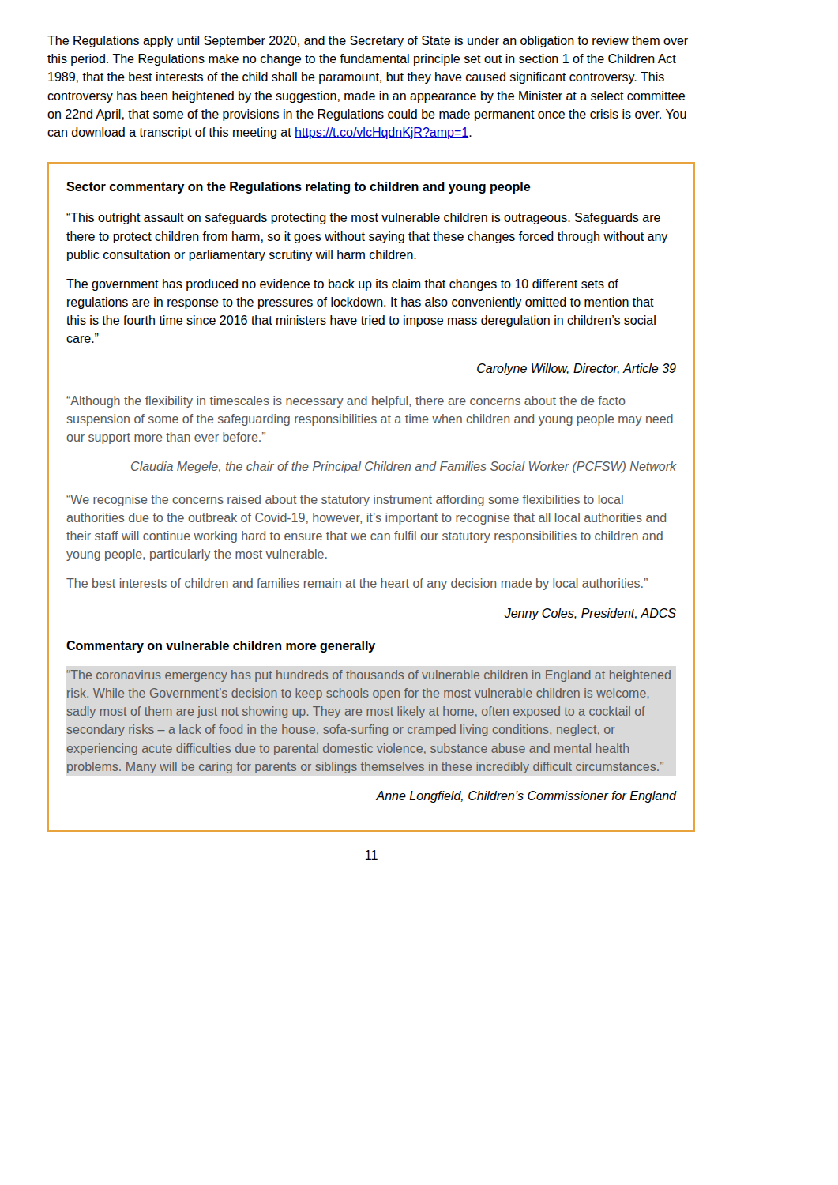The Regulations apply until September 2020, and the Secretary of State is under an obligation to review them over this period. The Regulations make no change to the fundamental principle set out in section 1 of the Children Act 1989, that the best interests of the child shall be paramount, but they have caused significant controversy. This controversy has been heightened by the suggestion, made in an appearance by the Minister at a select committee on 22nd April, that some of the provisions in the Regulations could be made permanent once the crisis is over. You can download a transcript of this meeting at https://t.co/vlcHqdnKjR?amp=1.
Sector commentary on the Regulations relating to children and young people
“This outright assault on safeguards protecting the most vulnerable children is outrageous. Safeguards are there to protect children from harm, so it goes without saying that these changes forced through without any public consultation or parliamentary scrutiny will harm children.
The government has produced no evidence to back up its claim that changes to 10 different sets of regulations are in response to the pressures of lockdown. It has also conveniently omitted to mention that this is the fourth time since 2016 that ministers have tried to impose mass deregulation in children’s social care.”
Carolyne Willow, Director, Article 39
“Although the flexibility in timescales is necessary and helpful, there are concerns about the de facto suspension of some of the safeguarding responsibilities at a time when children and young people may need our support more than ever before.”
Claudia Megele, the chair of the Principal Children and Families Social Worker (PCFSW) Network
“We recognise the concerns raised about the statutory instrument affording some flexibilities to local authorities due to the outbreak of Covid-19, however, it’s important to recognise that all local authorities and their staff will continue working hard to ensure that we can fulfil our statutory responsibilities to children and young people, particularly the most vulnerable.
The best interests of children and families remain at the heart of any decision made by local authorities.”
Jenny Coles, President, ADCS
Commentary on vulnerable children more generally
“The coronavirus emergency has put hundreds of thousands of vulnerable children in England at heightened risk. While the Government’s decision to keep schools open for the most vulnerable children is welcome, sadly most of them are just not showing up. They are most likely at home, often exposed to a cocktail of secondary risks – a lack of food in the house, sofa-surfing or cramped living conditions, neglect, or experiencing acute difficulties due to parental domestic violence, substance abuse and mental health problems. Many will be caring for parents or siblings themselves in these incredibly difficult circumstances.”
Anne Longfield, Children’s Commissioner for England
11